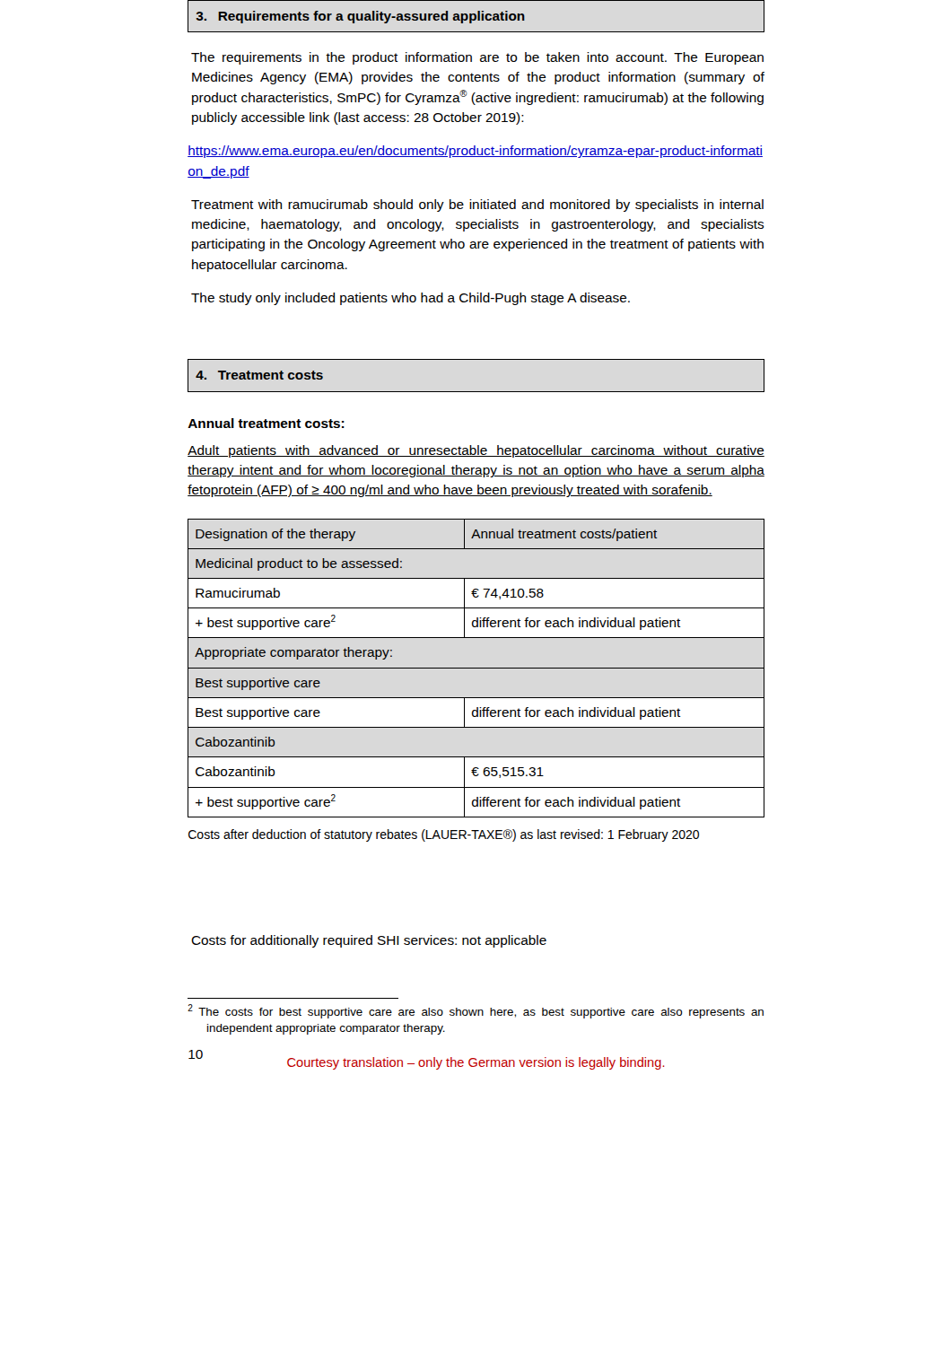3. Requirements for a quality-assured application
The requirements in the product information are to be taken into account. The European Medicines Agency (EMA) provides the contents of the product information (summary of product characteristics, SmPC) for Cyramza® (active ingredient: ramucirumab) at the following publicly accessible link (last access: 28 October 2019):
https://www.ema.europa.eu/en/documents/product-information/cyramza-epar-product-information_de.pdf
Treatment with ramucirumab should only be initiated and monitored by specialists in internal medicine, haematology, and oncology, specialists in gastroenterology, and specialists participating in the Oncology Agreement who are experienced in the treatment of patients with hepatocellular carcinoma.
The study only included patients who had a Child-Pugh stage A disease.
4. Treatment costs
Annual treatment costs:
Adult patients with advanced or unresectable hepatocellular carcinoma without curative therapy intent and for whom locoregional therapy is not an option who have a serum alpha fetoprotein (AFP) of ≥ 400 ng/ml and who have been previously treated with sorafenib.
| Designation of the therapy | Annual treatment costs/patient |
| Medicinal product to be assessed: |
| Ramucirumab | € 74,410.58 |
| + best supportive care 2 | different for each individual patient |
| Appropriate comparator therapy: |
| Best supportive care |
| Best supportive care | different for each individual patient |
| Cabozantinib |
| Cabozantinib | € 65,515.31 |
| + best supportive care 2 | different for each individual patient |
Costs after deduction of statutory rebates (LAUER-TAXE®) as last revised: 1 February 2020
Costs for additionally required SHI services: not applicable
2 The costs for best supportive care are also shown here, as best supportive care also represents an independent appropriate comparator therapy.
10
Courtesy translation – only the German version is legally binding.